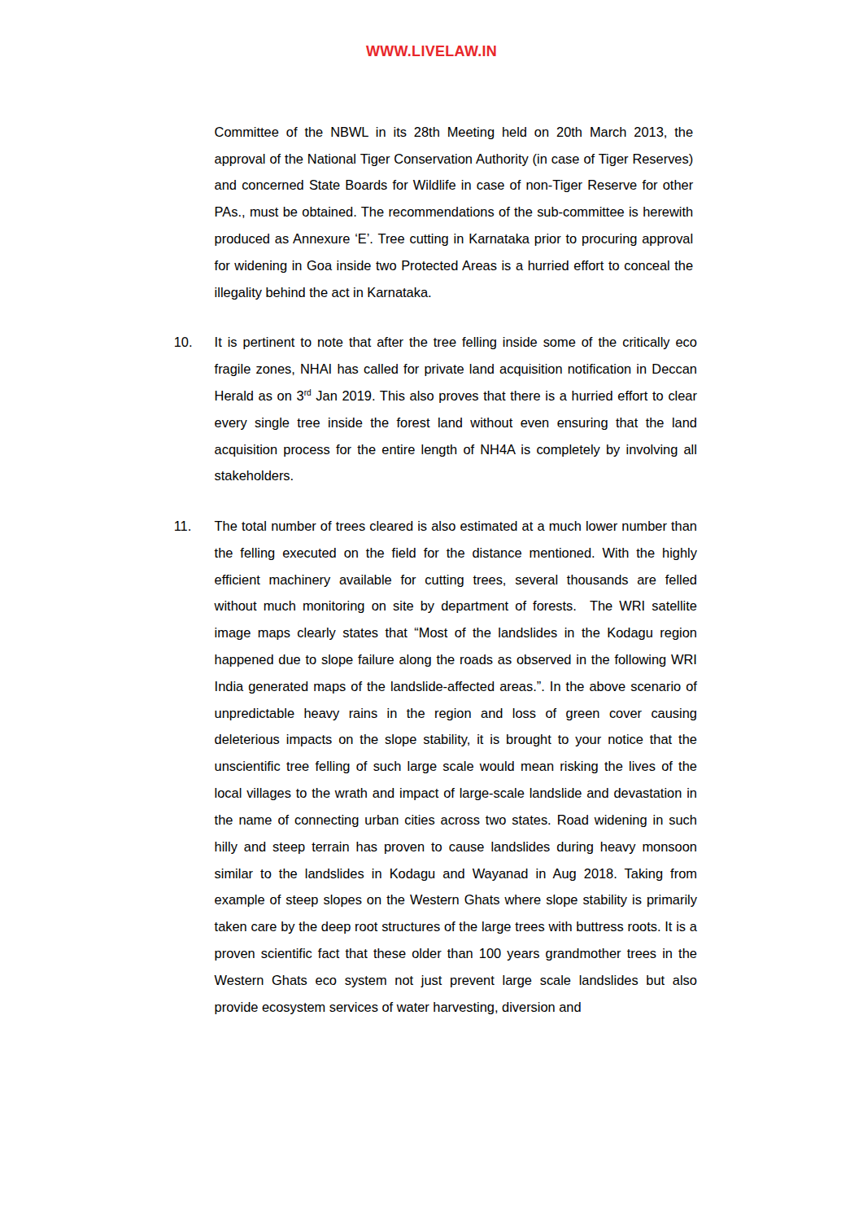WWW.LIVELAW.IN
Committee of the NBWL in its 28th Meeting held on 20th March 2013, the approval of the National Tiger Conservation Authority (in case of Tiger Reserves) and concerned State Boards for Wildlife in case of non-Tiger Reserve for other PAs., must be obtained. The recommendations of the sub-committee is herewith produced as Annexure ‘E’. Tree cutting in Karnataka prior to procuring approval for widening in Goa inside two Protected Areas is a hurried effort to conceal the illegality behind the act in Karnataka.
10.
It is pertinent to note that after the tree felling inside some of the critically eco fragile zones, NHAI has called for private land acquisition notification in Deccan Herald as on 3rd Jan 2019. This also proves that there is a hurried effort to clear every single tree inside the forest land without even ensuring that the land acquisition process for the entire length of NH4A is completely by involving all stakeholders.
11.
The total number of trees cleared is also estimated at a much lower number than the felling executed on the field for the distance mentioned. With the highly efficient machinery available for cutting trees, several thousands are felled without much monitoring on site by department of forests. The WRI satellite image maps clearly states that “Most of the landslides in the Kodagu region happened due to slope failure along the roads as observed in the following WRI India generated maps of the landslide-affected areas.”. In the above scenario of unpredictable heavy rains in the region and loss of green cover causing deleterious impacts on the slope stability, it is brought to your notice that the unscientific tree felling of such large scale would mean risking the lives of the local villages to the wrath and impact of large-scale landslide and devastation in the name of connecting urban cities across two states. Road widening in such hilly and steep terrain has proven to cause landslides during heavy monsoon similar to the landslides in Kodagu and Wayanad in Aug 2018. Taking from example of steep slopes on the Western Ghats where slope stability is primarily taken care by the deep root structures of the large trees with buttress roots. It is a proven scientific fact that these older than 100 years grandmother trees in the Western Ghats eco system not just prevent large scale landslides but also provide ecosystem services of water harvesting, diversion and